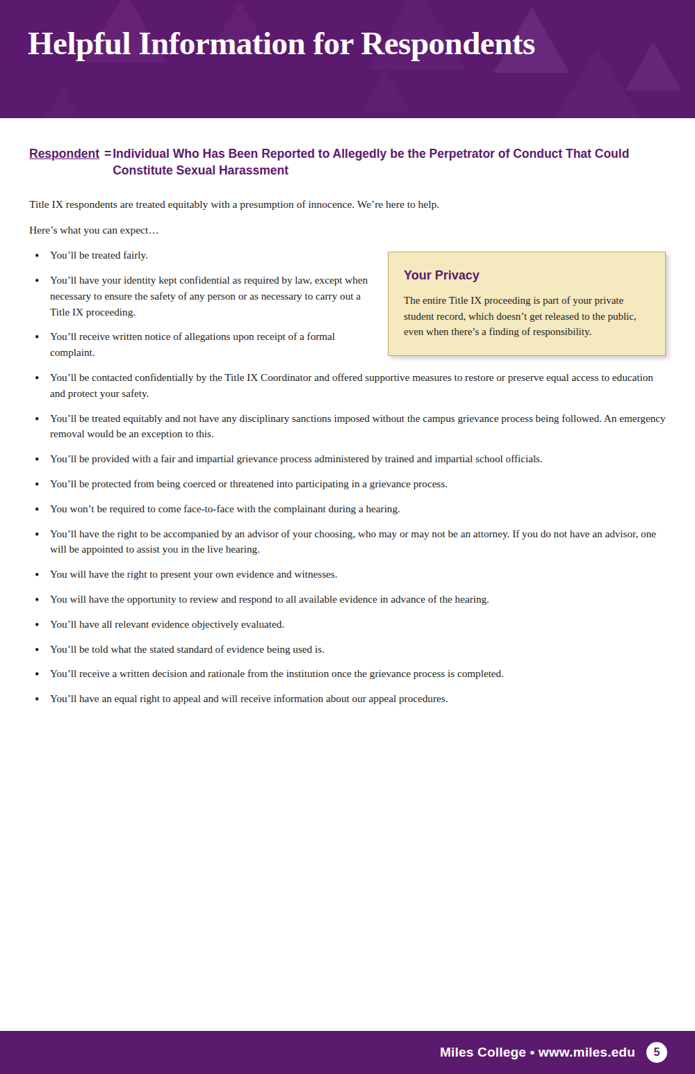Helpful Information for Respondents
Respondent =Individual Who Has Been Reported to Allegedly be the Perpetrator of Conduct That Could Constitute Sexual Harassment
Title IX respondents are treated equitably with a presumption of innocence. We’re here to help.
Here’s what you can expect…
Your Privacy
The entire Title IX proceeding is part of your private student record, which doesn’t get released to the public, even when there’s a finding of responsibility.
You’ll be treated fairly.
You’ll have your identity kept confidential as required by law, except when necessary to ensure the safety of any person or as necessary to carry out a Title IX proceeding.
You’ll receive written notice of allegations upon receipt of a formal complaint.
You’ll be contacted confidentially by the Title IX Coordinator and offered supportive measures to restore or preserve equal access to education and protect your safety.
You’ll be treated equitably and not have any disciplinary sanctions imposed without the campus grievance process being followed. An emergency removal would be an exception to this.
You’ll be provided with a fair and impartial grievance process administered by trained and impartial school officials.
You’ll be protected from being coerced or threatened into participating in a grievance process.
You won’t be required to come face-to-face with the complainant during a hearing.
You’ll have the right to be accompanied by an advisor of your choosing, who may or may not be an attorney. If you do not have an advisor, one will be appointed to assist you in the live hearing.
You will have the right to present your own evidence and witnesses.
You will have the opportunity to review and respond to all available evidence in advance of the hearing.
You’ll have all relevant evidence objectively evaluated.
You’ll be told what the stated standard of evidence being used is.
You’ll receive a written decision and rationale from the institution once the grievance process is completed.
You’ll have an equal right to appeal and will receive information about our appeal procedures.
Miles College • www.miles.edu 5